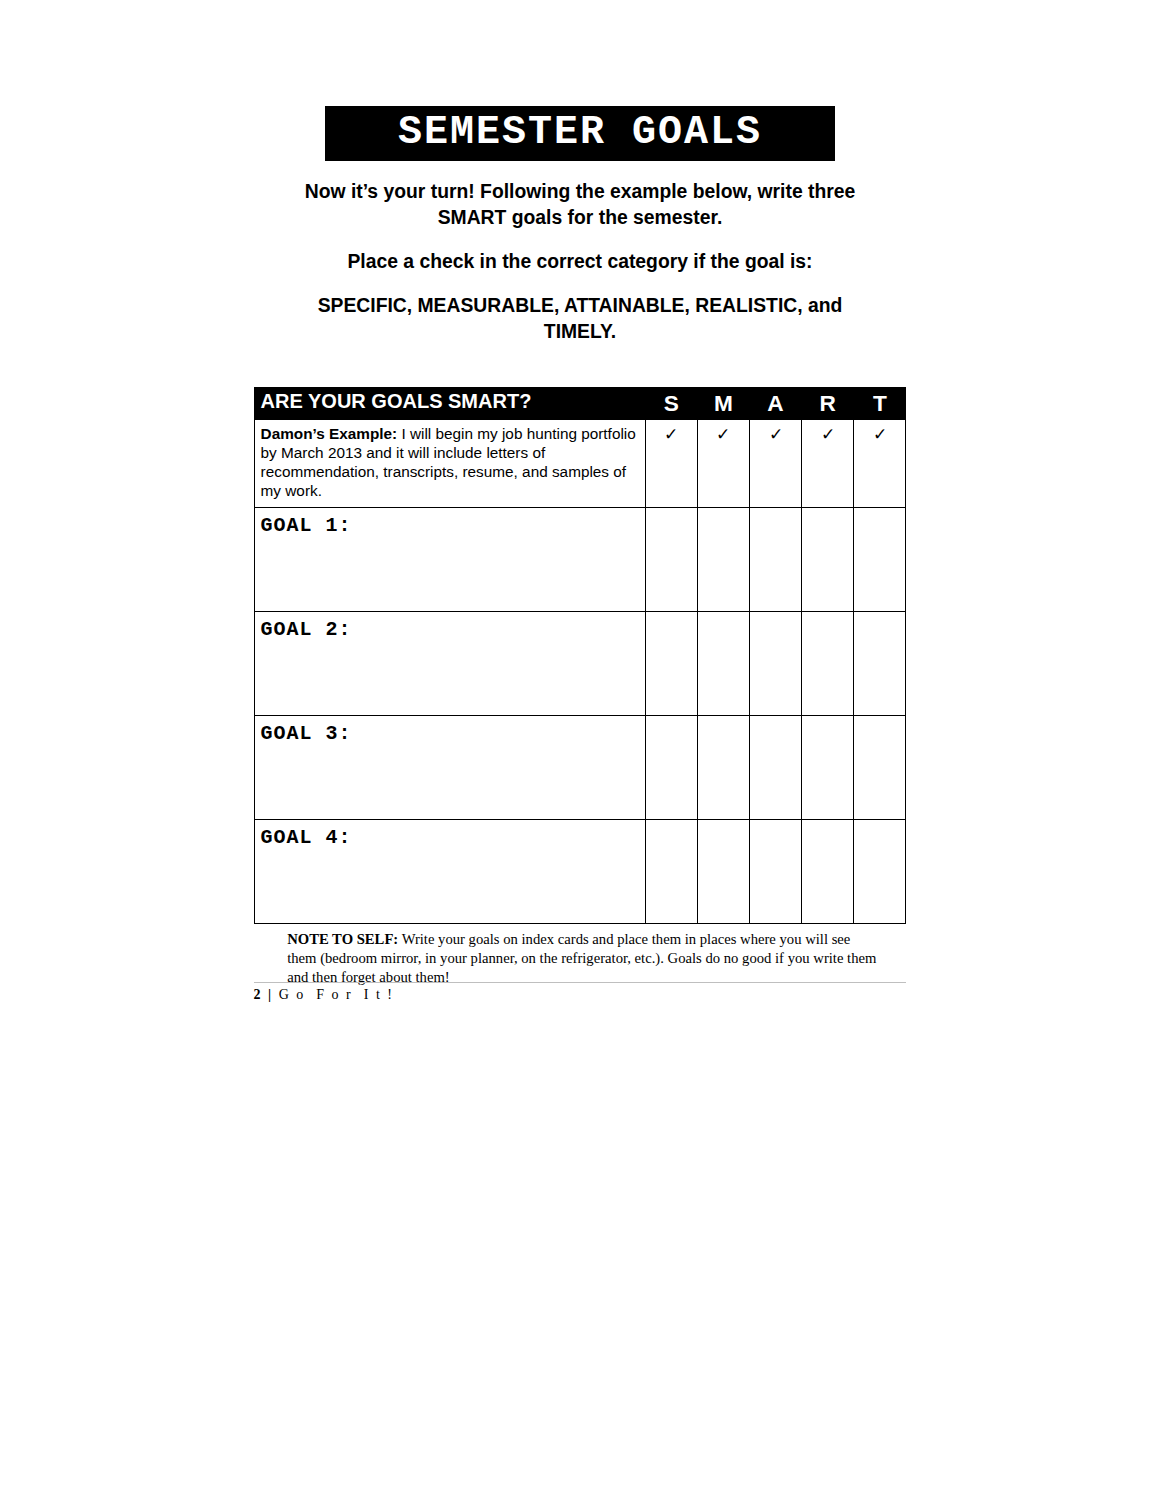Semester Goals
Now it’s your turn! Following the example below, write three SMART goals for the semester.
Place a check in the correct category if the goal is:
SPECIFIC, MEASURABLE, ATTAINABLE, REALISTIC, and TIMELY.
| ARE YOUR GOALS SMART? | S | M | A | R | T |
| --- | --- | --- | --- | --- | --- |
| Damon’s Example: I will begin my job hunting portfolio by March 2013 and it will include letters of recommendation, transcripts, resume, and samples of my work. | ✓ | ✓ | ✓ | ✓ | ✓ |
| Goal 1: | | | | | |
| Goal 2: | | | | | |
| Goal 3: | | | | | |
| Goal 4: | | | | | |
NOTE TO SELF: Write your goals on index cards and place them in places where you will see them (bedroom mirror, in your planner, on the refrigerator, etc.). Goals do no good if you write them and then forget about them!
2 | G o F o r I t !